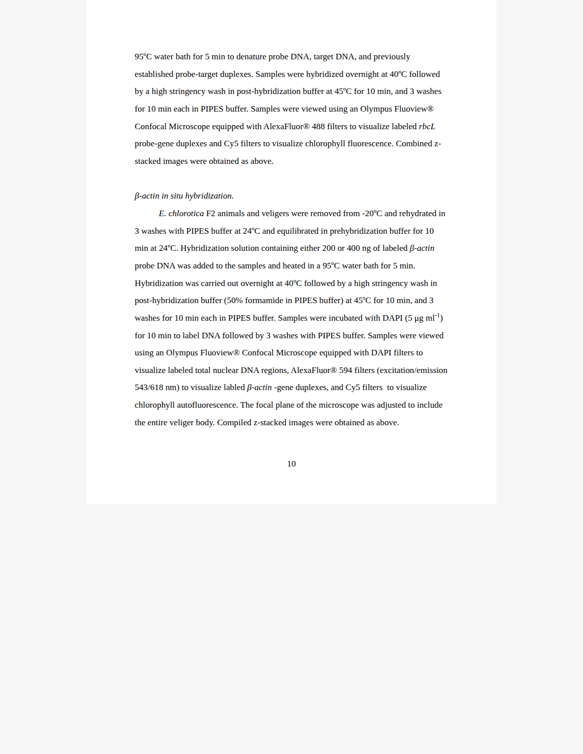95ºC water bath for 5 min to denature probe DNA, target DNA, and previously established probe-target duplexes. Samples were hybridized overnight at 40ºC followed by a high stringency wash in post-hybridization buffer at 45ºC for 10 min, and 3 washes for 10 min each in PIPES buffer. Samples were viewed using an Olympus Fluoview® Confocal Microscope equipped with AlexaFluor® 488 filters to visualize labeled rbcL probe-gene duplexes and Cy5 filters to visualize chlorophyll fluorescence. Combined z-stacked images were obtained as above.
β-actin in situ hybridization.
E. chlorotica F2 animals and veligers were removed from -20ºC and rehydrated in 3 washes with PIPES buffer at 24ºC and equilibrated in prehybridization buffer for 10 min at 24ºC. Hybridization solution containing either 200 or 400 ng of labeled β-actin probe DNA was added to the samples and heated in a 95ºC water bath for 5 min. Hybridization was carried out overnight at 40ºC followed by a high stringency wash in post-hybridization buffer (50% formamide in PIPES buffer) at 45ºC for 10 min, and 3 washes for 10 min each in PIPES buffer. Samples were incubated with DAPI (5 μg ml-1) for 10 min to label DNA followed by 3 washes with PIPES buffer. Samples were viewed using an Olympus Fluoview® Confocal Microscope equipped with DAPI filters to visualize labeled total nuclear DNA regions, AlexaFluor® 594 filters (excitation/emission 543/618 nm) to visualize labled β-actin -gene duplexes, and Cy5 filters to visualize chlorophyll autofluorescence. The focal plane of the microscope was adjusted to include the entire veliger body. Compiled z-stacked images were obtained as above.
10